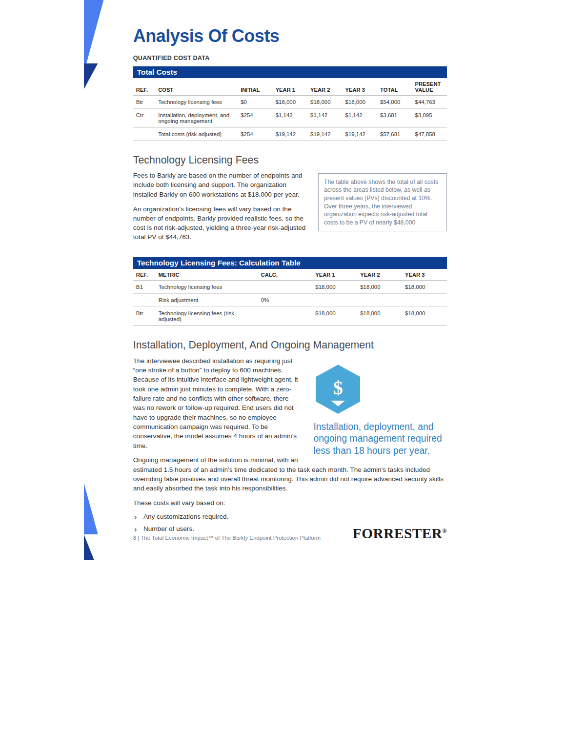Analysis Of Costs
QUANTIFIED COST DATA
Total Costs
| REF. | COST | INITIAL | YEAR 1 | YEAR 2 | YEAR 3 | TOTAL | PRESENT VALUE |
| --- | --- | --- | --- | --- | --- | --- | --- |
| Btr | Technology licensing fees | $0 | $18,000 | $18,000 | $18,000 | $54,000 | $44,763 |
| Ctr | Installation, deployment, and ongoing management | $254 | $1,142 | $1,142 | $1,142 | $3,681 | $3,095 |
| | Total costs (risk-adjusted) | $254 | $19,142 | $19,142 | $19,142 | $57,681 | $47,858 |
Technology Licensing Fees
The table above shows the total of all costs across the areas listed below, as well as present values (PVs) discounted at 10%. Over three years, the interviewed organization expects risk-adjusted total costs to be a PV of nearly $48,000
Fees to Barkly are based on the number of endpoints and include both licensing and support. The organization installed Barkly on 600 workstations at $18,000 per year.
An organization’s licensing fees will vary based on the number of endpoints. Barkly provided realistic fees, so the cost is not risk-adjusted, yielding a three-year risk-adjusted total PV of $44,763.
Technology Licensing Fees: Calculation Table
| REF. | METRIC | CALC. | YEAR 1 | YEAR 2 | YEAR 3 |
| --- | --- | --- | --- | --- | --- |
| B1 | Technology licensing fees | | $18,000 | $18,000 | $18,000 |
| | Risk adjustment | 0% | | | |
| Btr | Technology licensing fees (risk-adjusted) | | $18,000 | $18,000 | $18,000 |
Installation, Deployment, And Ongoing Management
$
Installation, deployment, and ongoing management required less than 18 hours per year.
The interviewee described installation as requiring just “one stroke of a button” to deploy to 600 machines. Because of its intuitive interface and lightweight agent, it took one admin just minutes to complete. With a zero-failure rate and no conflicts with other software, there was no rework or follow-up required. End users did not have to upgrade their machines, so no employee communication campaign was required. To be conservative, the model assumes 4 hours of an admin’s time.
Ongoing management of the solution is minimal, with an estimated 1.5 hours of an admin’s time dedicated to the task each month. The admin’s tasks included overriding false positives and overall threat monitoring. This admin did not require advanced security skills and easily absorbed the task into his responsibilities.
These costs will vary based on:
Any customizations required.
Number of users.
8 | The Total Economic Impact™ of The Barkly Endpoint Protection Platform
FORRESTER®